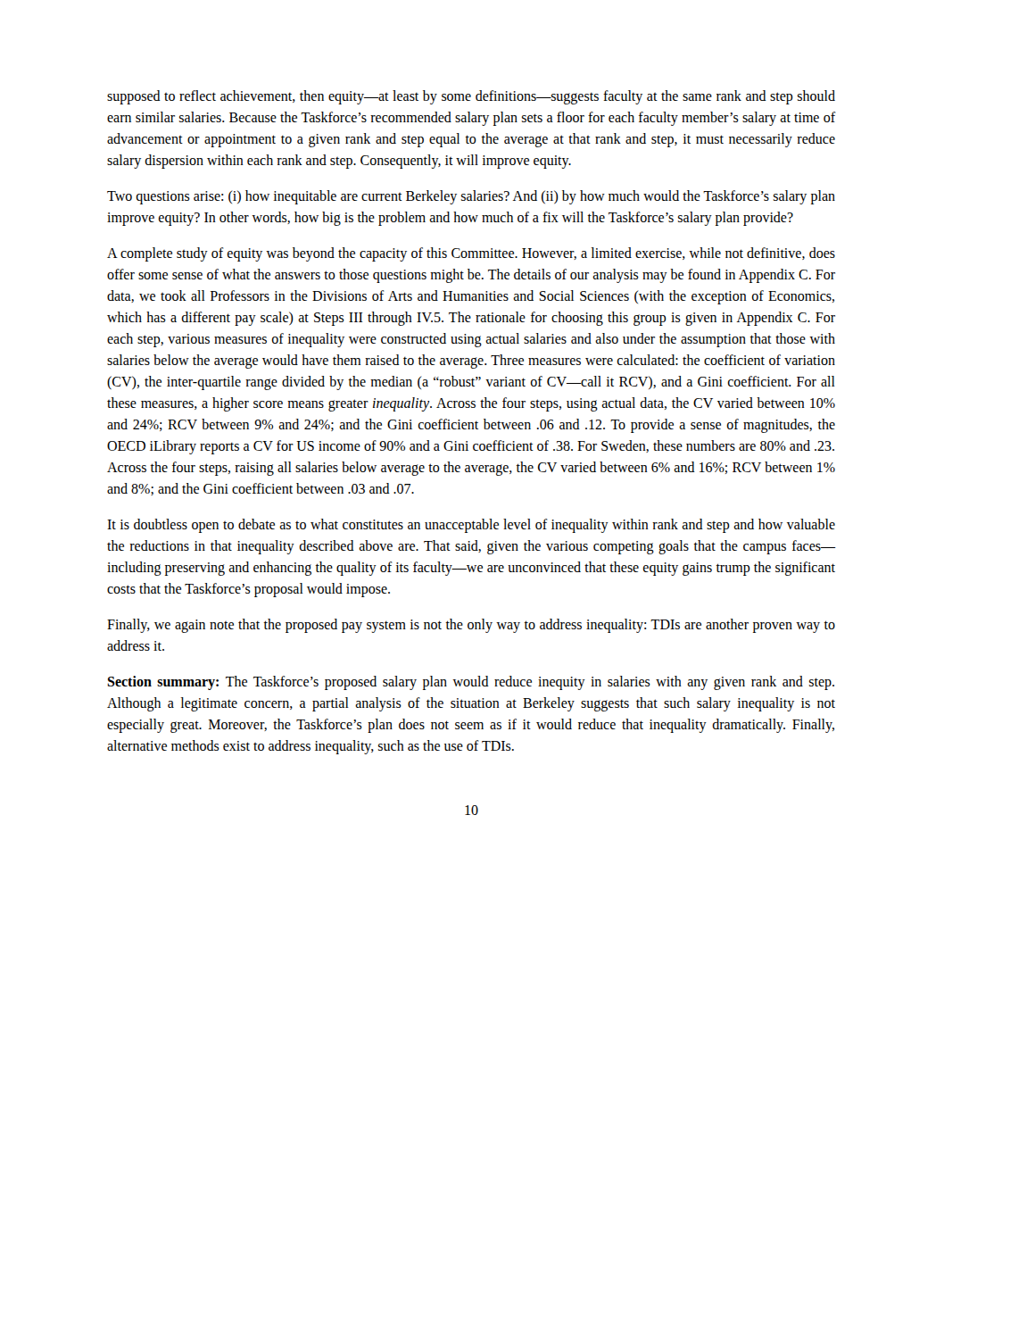supposed to reflect achievement, then equity—at least by some definitions—suggests faculty at the same rank and step should earn similar salaries. Because the Taskforce’s recommended salary plan sets a floor for each faculty member’s salary at time of advancement or appointment to a given rank and step equal to the average at that rank and step, it must necessarily reduce salary dispersion within each rank and step. Consequently, it will improve equity.
Two questions arise: (i) how inequitable are current Berkeley salaries? And (ii) by how much would the Taskforce’s salary plan improve equity? In other words, how big is the problem and how much of a fix will the Taskforce’s salary plan provide?
A complete study of equity was beyond the capacity of this Committee. However, a limited exercise, while not definitive, does offer some sense of what the answers to those questions might be. The details of our analysis may be found in Appendix C. For data, we took all Professors in the Divisions of Arts and Humanities and Social Sciences (with the exception of Economics, which has a different pay scale) at Steps III through IV.5. The rationale for choosing this group is given in Appendix C. For each step, various measures of inequality were constructed using actual salaries and also under the assumption that those with salaries below the average would have them raised to the average. Three measures were calculated: the coefficient of variation (CV), the inter-quartile range divided by the median (a “robust” variant of CV—call it RCV), and a Gini coefficient. For all these measures, a higher score means greater inequality. Across the four steps, using actual data, the CV varied between 10% and 24%; RCV between 9% and 24%; and the Gini coefficient between .06 and .12. To provide a sense of magnitudes, the OECD iLibrary reports a CV for US income of 90% and a Gini coefficient of .38. For Sweden, these numbers are 80% and .23. Across the four steps, raising all salaries below average to the average, the CV varied between 6% and 16%; RCV between 1% and 8%; and the Gini coefficient between .03 and .07.
It is doubtless open to debate as to what constitutes an unacceptable level of inequality within rank and step and how valuable the reductions in that inequality described above are. That said, given the various competing goals that the campus faces—including preserving and enhancing the quality of its faculty—we are unconvinced that these equity gains trump the significant costs that the Taskforce’s proposal would impose.
Finally, we again note that the proposed pay system is not the only way to address inequality: TDIs are another proven way to address it.
Section summary: The Taskforce’s proposed salary plan would reduce inequity in salaries with any given rank and step. Although a legitimate concern, a partial analysis of the situation at Berkeley suggests that such salary inequality is not especially great. Moreover, the Taskforce’s plan does not seem as if it would reduce that inequality dramatically. Finally, alternative methods exist to address inequality, such as the use of TDIs.
10